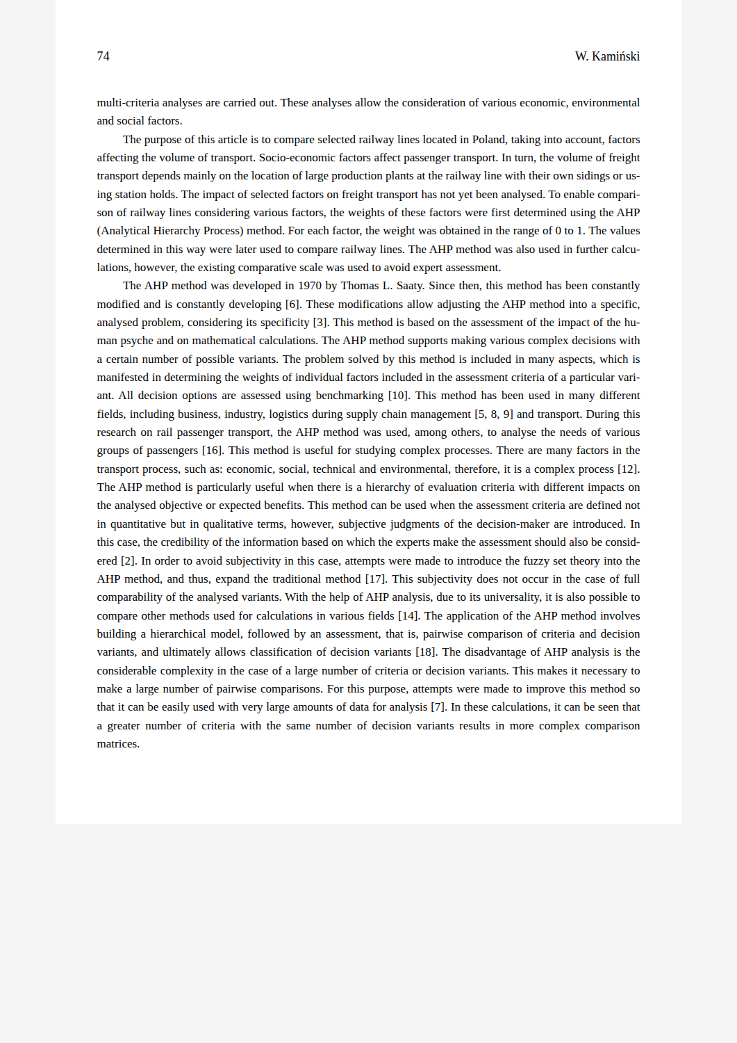74 W. Kamiński
multi-criteria analyses are carried out. These analyses allow the consideration of various economic, environmental and social factors.
The purpose of this article is to compare selected railway lines located in Poland, taking into account, factors affecting the volume of transport. Socio-economic factors affect passenger transport. In turn, the volume of freight transport depends mainly on the location of large production plants at the railway line with their own sidings or using station holds. The impact of selected factors on freight transport has not yet been analysed. To enable comparison of railway lines considering various factors, the weights of these factors were first determined using the AHP (Analytical Hierarchy Process) method. For each factor, the weight was obtained in the range of 0 to 1. The values determined in this way were later used to compare railway lines. The AHP method was also used in further calculations, however, the existing comparative scale was used to avoid expert assessment.
The AHP method was developed in 1970 by Thomas L. Saaty. Since then, this method has been constantly modified and is constantly developing [6]. These modifications allow adjusting the AHP method into a specific, analysed problem, considering its specificity [3]. This method is based on the assessment of the impact of the human psyche and on mathematical calculations. The AHP method supports making various complex decisions with a certain number of possible variants. The problem solved by this method is included in many aspects, which is manifested in determining the weights of individual factors included in the assessment criteria of a particular variant. All decision options are assessed using benchmarking [10]. This method has been used in many different fields, including business, industry, logistics during supply chain management [5, 8, 9] and transport. During this research on rail passenger transport, the AHP method was used, among others, to analyse the needs of various groups of passengers [16]. This method is useful for studying complex processes. There are many factors in the transport process, such as: economic, social, technical and environmental, therefore, it is a complex process [12]. The AHP method is particularly useful when there is a hierarchy of evaluation criteria with different impacts on the analysed objective or expected benefits. This method can be used when the assessment criteria are defined not in quantitative but in qualitative terms, however, subjective judgments of the decision-maker are introduced. In this case, the credibility of the information based on which the experts make the assessment should also be considered [2]. In order to avoid subjectivity in this case, attempts were made to introduce the fuzzy set theory into the AHP method, and thus, expand the traditional method [17]. This subjectivity does not occur in the case of full comparability of the analysed variants. With the help of AHP analysis, due to its universality, it is also possible to compare other methods used for calculations in various fields [14]. The application of the AHP method involves building a hierarchical model, followed by an assessment, that is, pairwise comparison of criteria and decision variants, and ultimately allows classification of decision variants [18]. The disadvantage of AHP analysis is the considerable complexity in the case of a large number of criteria or decision variants. This makes it necessary to make a large number of pairwise comparisons. For this purpose, attempts were made to improve this method so that it can be easily used with very large amounts of data for analysis [7]. In these calculations, it can be seen that a greater number of criteria with the same number of decision variants results in more complex comparison matrices.